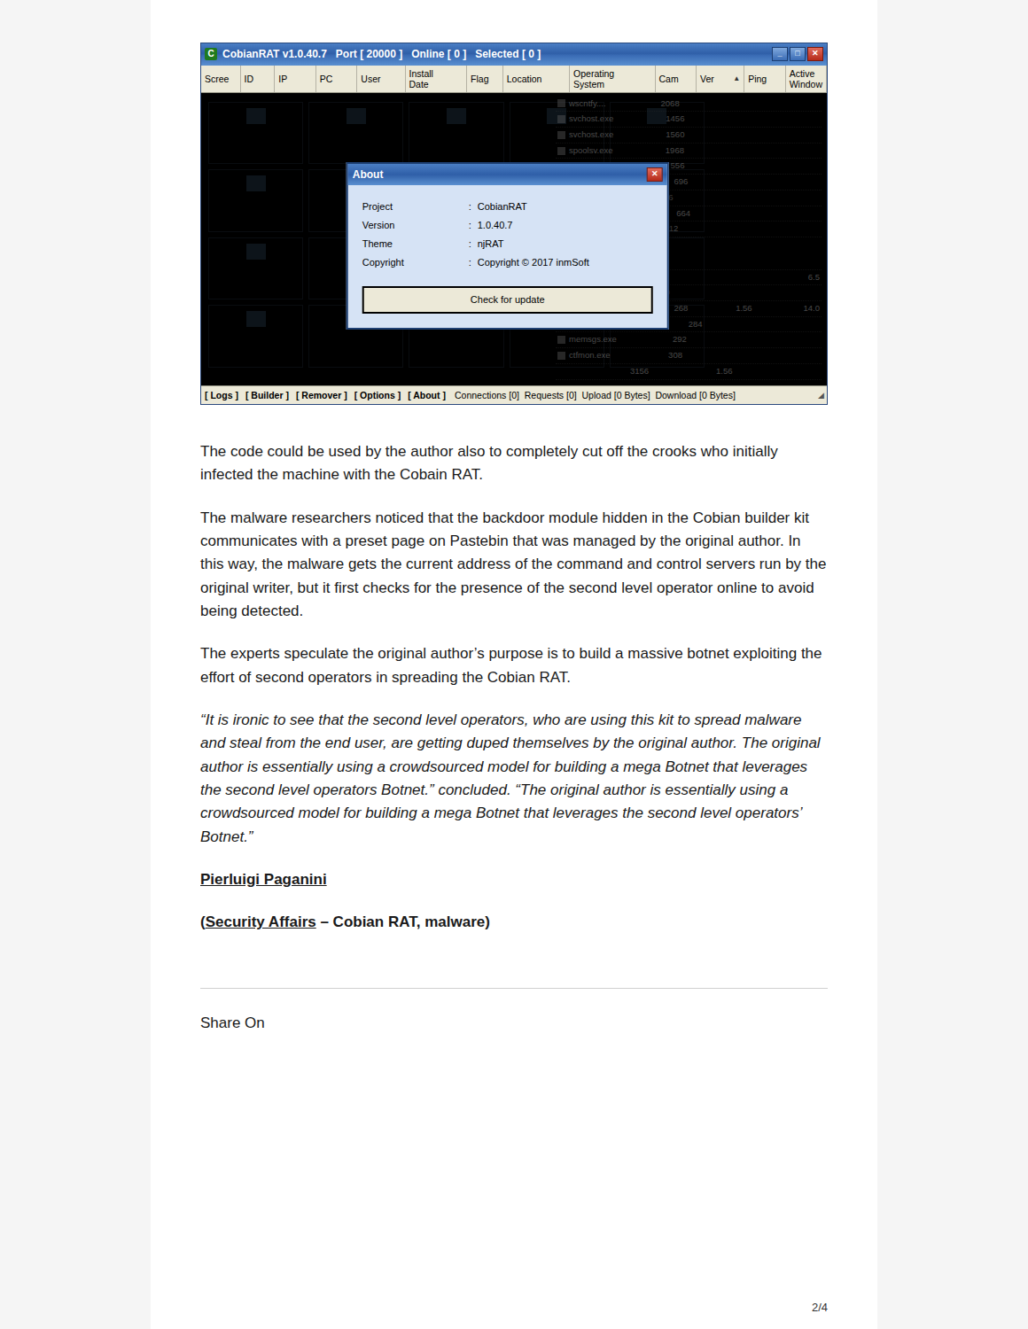C CobianRAT v1.0.40.7 Port [ 20000 ] Online [ 0 ] Selected [ 0 ] _□✕
Scree
ID
IP
PC
User
Install Date
Flag
Location
Operating System
Cam
Ver
Ping
Active Window
wscntfy.... 2068
svchost.exe 1456
svchost.exe 1560
spoolsv.exe 1968
svchost.exe 556
vmtoolsd.exe 696
alg.exe 676
WPFFontCa... 664
lsass.exe 1012
terrupts
rer.exe 1980 6.5
dll32.exe 260
vmtoolsd.exe 2681.5614.0
GrooveMonitor.exe 284
memsgs.exe 292
ctfmon.exe 308
31561.56
About ✕
| Project | : | CobianRAT |
| Version | : | 1.0.40.7 |
| Theme | : | njRAT |
| Copyright | : | Copyright © 2017 inmSoft |
Check for update
[ Logs ] [ Builder ] [ Remover ] [ Options ] [ About ] Connections [0] Requests [0] Upload [0 Bytes] Download [0 Bytes] ◢
The code could be used by the author also to completely cut off the crooks who initially infected the machine with the Cobain RAT.
The malware researchers noticed that the backdoor module hidden in the Cobian builder kit communicates with a preset page on Pastebin that was managed by the original author. In this way, the malware gets the current address of the command and control servers run by the original writer, but it first checks for the presence of the second level operator online to avoid being detected.
The experts speculate the original author’s purpose is to build a massive botnet exploiting the effort of second operators in spreading the Cobian RAT.
“It is ironic to see that the second level operators, who are using this kit to spread malware and steal from the end user, are getting duped themselves by the original author. The original author is essentially using a crowdsourced model for building a mega Botnet that leverages the second level operators Botnet.” concluded. “The original author is essentially using a crowdsourced model for building a mega Botnet that leverages the second level operators’ Botnet.”
Pierluigi Paganini
(Security Affairs – Cobian RAT, malware)
Share On
2/4